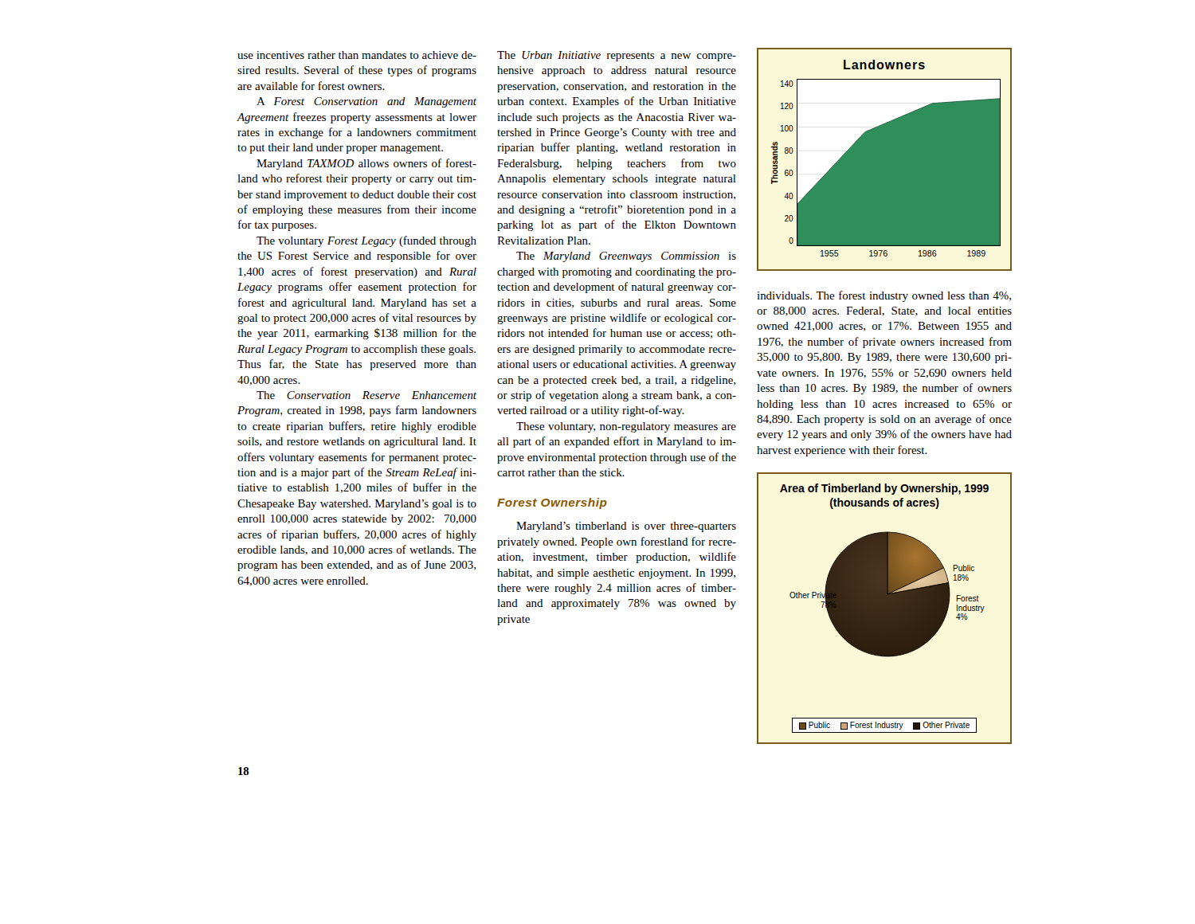use incentives rather than mandates to achieve desired results. Several of these types of programs are available for forest owners.
A Forest Conservation and Management Agreement freezes property assessments at lower rates in exchange for a landowners commitment to put their land under proper management.
Maryland TAXMOD allows owners of forestland who reforest their property or carry out timber stand improvement to deduct double their cost of employing these measures from their income for tax purposes.
The voluntary Forest Legacy (funded through the US Forest Service and responsible for over 1,400 acres of forest preservation) and Rural Legacy programs offer easement protection for forest and agricultural land. Maryland has set a goal to protect 200,000 acres of vital resources by the year 2011, earmarking $138 million for the Rural Legacy Program to accomplish these goals. Thus far, the State has preserved more than 40,000 acres.
The Conservation Reserve Enhancement Program, created in 1998, pays farm landowners to create riparian buffers, retire highly erodible soils, and restore wetlands on agricultural land. It offers voluntary easements for permanent protection and is a major part of the Stream ReLeaf initiative to establish 1,200 miles of buffer in the Chesapeake Bay watershed. Maryland’s goal is to enroll 100,000 acres statewide by 2002: 70,000 acres of riparian buffers, 20,000 acres of highly erodible lands, and 10,000 acres of wetlands. The program has been extended, and as of June 2003, 64,000 acres were enrolled.
The Urban Initiative represents a new comprehensive approach to address natural resource preservation, conservation, and restoration in the urban context. Examples of the Urban Initiative include such projects as the Anacostia River watershed in Prince George’s County with tree and riparian buffer planting, wetland restoration in Federalsburg, helping teachers from two Annapolis elementary schools integrate natural resource conservation into classroom instruction, and designing a “retrofit” bioretention pond in a parking lot as part of the Elkton Downtown Revitalization Plan.
The Maryland Greenways Commission is charged with promoting and coordinating the protection and development of natural greenway corridors in cities, suburbs and rural areas. Some greenways are pristine wildlife or ecological corridors not intended for human use or access; others are designed primarily to accommodate recreational users or educational activities. A greenway can be a protected creek bed, a trail, a ridgeline, or strip of vegetation along a stream bank, a converted railroad or a utility right-of-way.
These voluntary, non-regulatory measures are all part of an expanded effort in Maryland to improve environmental protection through use of the carrot rather than the stick.
Forest Ownership
Maryland’s timberland is over three-quarters privately owned. People own forestland for recreation, investment, timber production, wildlife habitat, and simple aesthetic enjoyment. In 1999, there were roughly 2.4 million acres of timberland and approximately 78% was owned by private
Landowners
Thousands
140
120
100
80
60
40
20
0
1955197619861989
individuals. The forest industry owned less than 4%, or 88,000 acres. Federal, State, and local entities owned 421,000 acres, or 17%. Between 1955 and 1976, the number of private owners increased from 35,000 to 95,800. By 1989, there were 130,600 private owners. In 1976, 55% or 52,690 owners held less than 10 acres. By 1989, the number of owners holding less than 10 acres increased to 65% or 84,890. Each property is sold on an average of once every 12 years and only 39% of the owners have had harvest experience with their forest.
Area of Timberland by Ownership, 1999
(thousands of acres)
Public
18%
Forest Industry
4%
Other Private
78%
Public Forest Industry Other Private
18